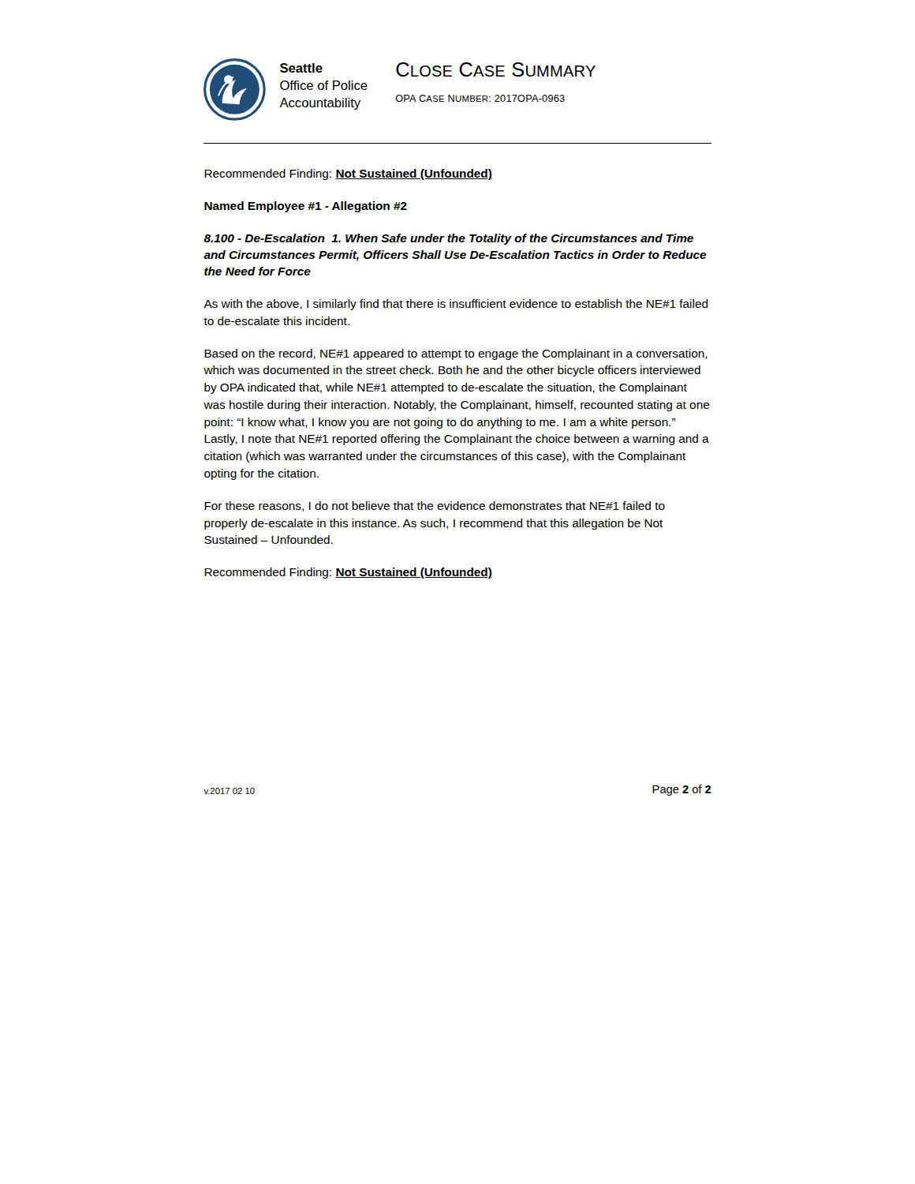Seattle
Office of Police
Accountability
CLOSE CASE SUMMARY
OPA CASE NUMBER: 2017OPA-0963
Recommended Finding: Not Sustained (Unfounded)
Named Employee #1 - Allegation #2
8.100 - De-Escalation 1. When Safe under the Totality of the Circumstances and Time and Circumstances Permit, Officers Shall Use De-Escalation Tactics in Order to Reduce the Need for Force
As with the above, I similarly find that there is insufficient evidence to establish the NE#1 failed to de-escalate this incident.
Based on the record, NE#1 appeared to attempt to engage the Complainant in a conversation, which was documented in the street check. Both he and the other bicycle officers interviewed by OPA indicated that, while NE#1 attempted to de-escalate the situation, the Complainant was hostile during their interaction. Notably, the Complainant, himself, recounted stating at one point: “I know what, I know you are not going to do anything to me. I am a white person.” Lastly, I note that NE#1 reported offering the Complainant the choice between a warning and a citation (which was warranted under the circumstances of this case), with the Complainant opting for the citation.
For these reasons, I do not believe that the evidence demonstrates that NE#1 failed to properly de-escalate in this instance. As such, I recommend that this allegation be Not Sustained – Unfounded.
Recommended Finding: Not Sustained (Unfounded)
v.2017 02 10
Page 2 of 2